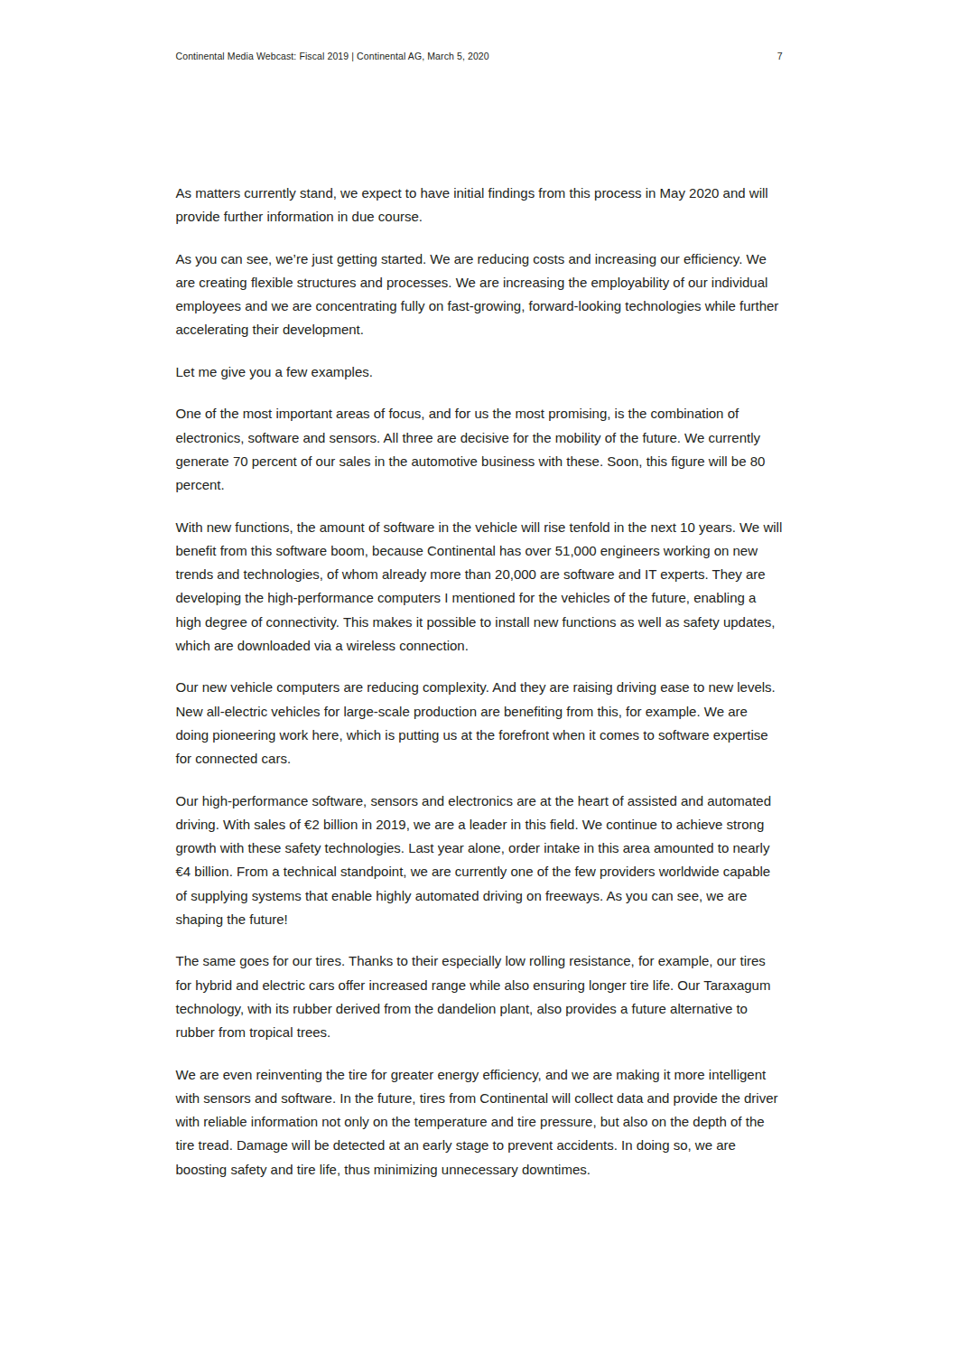Continental Media Webcast: Fiscal 2019 | Continental AG, March 5, 2020 7
As matters currently stand, we expect to have initial findings from this process in May 2020 and will provide further information in due course.
As you can see, we’re just getting started. We are reducing costs and increasing our efficiency. We are creating flexible structures and processes. We are increasing the employability of our individual employees and we are concentrating fully on fast-growing, forward-looking technologies while further accelerating their development.
Let me give you a few examples.
One of the most important areas of focus, and for us the most promising, is the combination of electronics, software and sensors. All three are decisive for the mobility of the future. We currently generate 70 percent of our sales in the automotive business with these. Soon, this figure will be 80 percent.
With new functions, the amount of software in the vehicle will rise tenfold in the next 10 years. We will benefit from this software boom, because Continental has over 51,000 engineers working on new trends and technologies, of whom already more than 20,000 are software and IT experts. They are developing the high-performance computers I mentioned for the vehicles of the future, enabling a high degree of connectivity. This makes it possible to install new functions as well as safety updates, which are downloaded via a wireless connection.
Our new vehicle computers are reducing complexity. And they are raising driving ease to new levels. New all-electric vehicles for large-scale production are benefiting from this, for example. We are doing pioneering work here, which is putting us at the forefront when it comes to software expertise for connected cars.
Our high-performance software, sensors and electronics are at the heart of assisted and automated driving. With sales of €2 billion in 2019, we are a leader in this field. We continue to achieve strong growth with these safety technologies. Last year alone, order intake in this area amounted to nearly €4 billion. From a technical standpoint, we are currently one of the few providers worldwide capable of supplying systems that enable highly automated driving on freeways. As you can see, we are shaping the future!
The same goes for our tires. Thanks to their especially low rolling resistance, for example, our tires for hybrid and electric cars offer increased range while also ensuring longer tire life. Our Taraxagum technology, with its rubber derived from the dandelion plant, also provides a future alternative to rubber from tropical trees.
We are even reinventing the tire for greater energy efficiency, and we are making it more intelligent with sensors and software. In the future, tires from Continental will collect data and provide the driver with reliable information not only on the temperature and tire pressure, but also on the depth of the tire tread. Damage will be detected at an early stage to prevent accidents. In doing so, we are boosting safety and tire life, thus minimizing unnecessary downtimes.